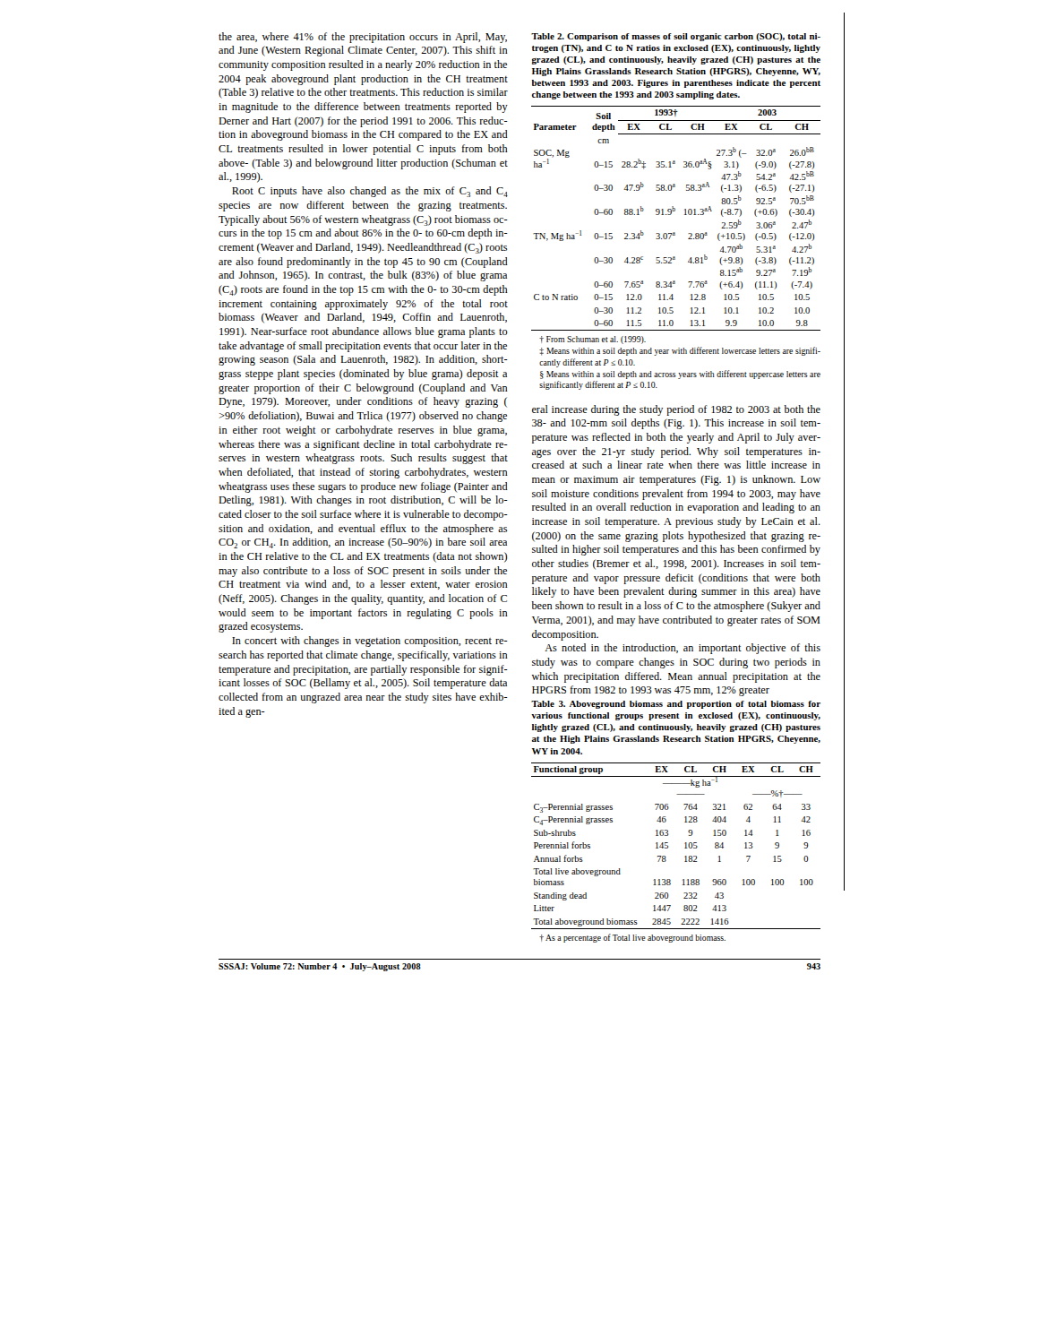the area, where 41% of the precipitation occurs in April, May, and June (Western Regional Climate Center, 2007). This shift in community composition resulted in a nearly 20% reduction in the 2004 peak aboveground plant production in the CH treatment (Table 3) relative to the other treatments. This reduction is similar in magnitude to the difference between treatments reported by Derner and Hart (2007) for the period 1991 to 2006. This reduction in aboveground biomass in the CH compared to the EX and CL treatments resulted in lower potential C inputs from both above- (Table 3) and belowground litter production (Schuman et al., 1999).
Root C inputs have also changed as the mix of C3 and C4 species are now different between the grazing treatments. Typically about 56% of western wheatgrass (C3) root biomass occurs in the top 15 cm and about 86% in the 0- to 60-cm depth increment (Weaver and Darland, 1949). Needleandthread (C3) roots are also found predominantly in the top 45 to 90 cm (Coupland and Johnson, 1965). In contrast, the bulk (83%) of blue grama (C4) roots are found in the top 15 cm with the 0- to 30-cm depth increment containing approximately 92% of the total root biomass (Weaver and Darland, 1949, Coffin and Lauenroth, 1991). Near-surface root abundance allows blue grama plants to take advantage of small precipitation events that occur later in the growing season (Sala and Lauenroth, 1982). In addition, short-grass steppe plant species (dominated by blue grama) deposit a greater proportion of their C belowground (Coupland and Van Dyne, 1979). Moreover, under conditions of heavy grazing ( >90% defoliation), Buwai and Trlica (1977) observed no change in either root weight or carbohydrate reserves in blue grama, whereas there was a significant decline in total carbohydrate reserves in western wheatgrass roots. Such results suggest that when defoliated, that instead of storing carbohydrates, western wheatgrass uses these sugars to produce new foliage (Painter and Detling, 1981). With changes in root distribution, C will be located closer to the soil surface where it is vulnerable to decomposition and oxidation, and eventual efflux to the atmosphere as CO2 or CH4. In addition, an increase (50–90%) in bare soil area in the CH relative to the CL and EX treatments (data not shown) may also contribute to a loss of SOC present in soils under the CH treatment via wind and, to a lesser extent, water erosion (Neff, 2005). Changes in the quality, quantity, and location of C would seem to be important factors in regulating C pools in grazed ecosystems.
In concert with changes in vegetation composition, recent research has reported that climate change, specifically, variations in temperature and precipitation, are partially responsible for significant losses of SOC (Bellamy et al., 2005). Soil temperature data collected from an ungrazed area near the study sites have exhibited a gen-
Table 2. Comparison of masses of soil organic carbon (SOC), total nitrogen (TN), and C to N ratios in exclosed (EX), continuously, lightly grazed (CL), and continuously, heavily grazed (CH) pastures at the High Plains Grasslands Research Station (HPGRS), Cheyenne, WY, between 1993 and 2003. Figures in parentheses indicate the percent change between the 1993 and 2003 sampling dates.
| Parameter | Soil depth | 1993† | 2003 |
| --- | --- | --- | --- |
| EX | CL | CH | EX | CL | CH |
| | cm | |
| SOC, Mg ha −1 | 0–15 | 28.2 b ‡ | 35.1 a | 36.0 aA § | 27.3 b (–3.1) | 32.0 a (-9.0) | 26.0 bB (-27.8) |
| | 0–30 | 47.9 b | 58.0 a | 58.3 aA | 47.3 b (-1.3) | 54.2 a (-6.5) | 42.5 bB (-27.1) |
| | 0–60 | 88.1 b | 91.9 b | 101.3 aA | 80.5 b (-8.7) | 92.5 a (+0.6) | 70.5 bB (-30.4) |
| TN, Mg ha −1 | 0–15 | 2.34 b | 3.07 a | 2.80 a | 2.59 b (+10.5) | 3.06 a (-0.5) | 2.47 b (-12.0) |
| | 0–30 | 4.28 c | 5.52 a | 4.81 b | 4.70 ab (+9.8) | 5.31 a (-3.8) | 4.27 b (-11.2) |
| | 0–60 | 7.65 a | 8.34 a | 7.76 a | 8.15 ab (+6.4) | 9.27 a (11.1) | 7.19 b (-7.4) |
| C to N ratio | 0–15 | 12.0 | 11.4 | 12.8 | 10.5 | 10.5 | 10.5 |
| | 0–30 | 11.2 | 10.5 | 12.1 | 10.1 | 10.2 | 10.0 |
| | 0–60 | 11.5 | 11.0 | 13.1 | 9.9 | 10.0 | 9.8 |
† From Schuman et al. (1999).
‡ Means within a soil depth and year with different lowercase letters are significantly different at P ≤ 0.10.
§ Means within a soil depth and across years with different uppercase letters are significantly different at P ≤ 0.10.
eral increase during the study period of 1982 to 2003 at both the 38- and 102-mm soil depths (Fig. 1). This increase in soil temperature was reflected in both the yearly and April to July averages over the 21-yr study period. Why soil temperatures increased at such a linear rate when there was little increase in mean or maximum air temperatures (Fig. 1) is unknown. Low soil moisture conditions prevalent from 1994 to 2003, may have resulted in an overall reduction in evaporation and leading to an increase in soil temperature. A previous study by LeCain et al. (2000) on the same grazing plots hypothesized that grazing resulted in higher soil temperatures and this has been confirmed by other studies (Bremer et al., 1998, 2001). Increases in soil temperature and vapor pressure deficit (conditions that were both likely to have been prevalent during summer in this area) have been shown to result in a loss of C to the atmosphere (Sukyer and Verma, 2001), and may have contributed to greater rates of SOM decomposition.
As noted in the introduction, an important objective of this study was to compare changes in SOC during two periods in which precipitation differed. Mean annual precipitation at the HPGRS from 1982 to 1993 was 475 mm, 12% greater
Table 3. Aboveground biomass and proportion of total biomass for various functional groups present in exclosed (EX), continuously, lightly grazed (CL), and continuously, heavily grazed (CH) pastures at the High Plains Grasslands Research Station HPGRS, Cheyenne, WY in 2004.
| Functional group | EX | CL | CH | EX | CL | CH |
| --- | --- | --- | --- | --- | --- | --- |
| | ——— kg ha −1 ——— | —— %† —— |
| C 3 –Perennial grasses | 706 | 764 | 321 | 62 | 64 | 33 |
| C 4 –Perennial grasses | 46 | 128 | 404 | 4 | 11 | 42 |
| Sub-shrubs | 163 | 9 | 150 | 14 | 1 | 16 |
| Perennial forbs | 145 | 105 | 84 | 13 | 9 | 9 |
| Annual forbs | 78 | 182 | 1 | 7 | 15 | 0 |
| Total live aboveground biomass | 1138 | 1188 | 960 | 100 | 100 | 100 |
| Standing dead | 260 | 232 | 43 | | | |
| Litter | 1447 | 802 | 413 | | | |
| Total aboveground biomass | 2845 | 2222 | 1416 | | | |
† As a percentage of Total live aboveground biomass.
SSSAJ: Volume 72: Number 4 • July–August 2008
943